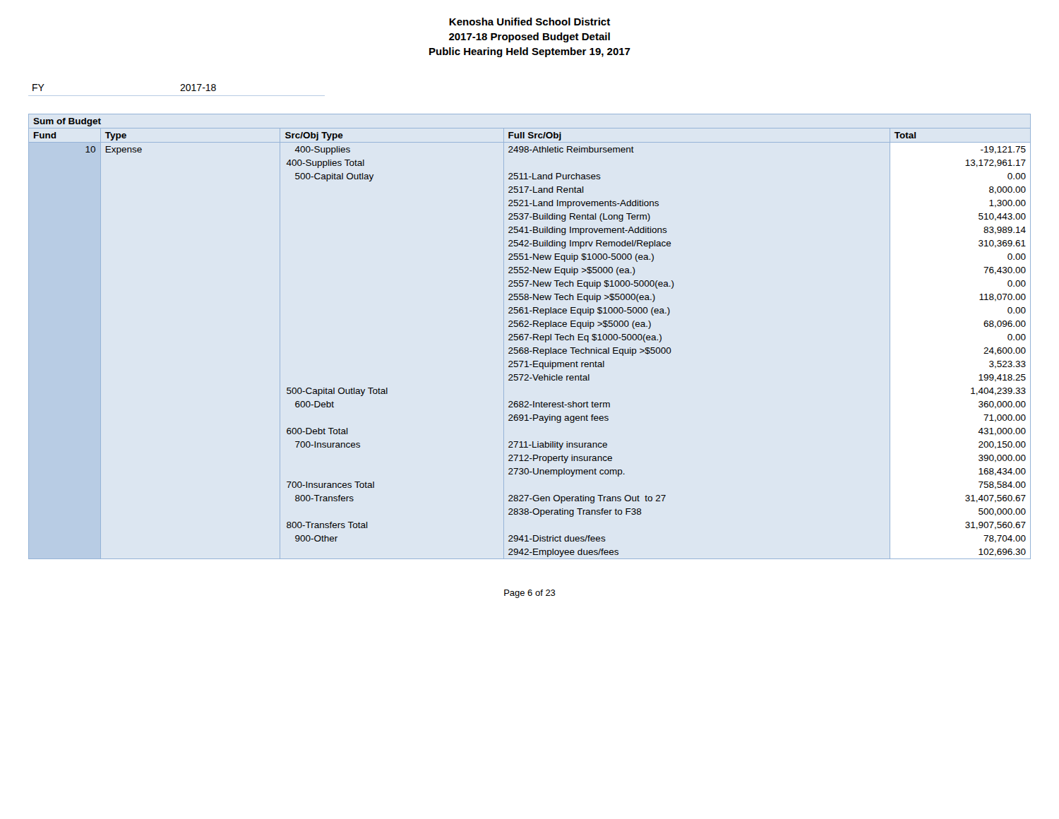Kenosha Unified School District
2017-18 Proposed Budget Detail
Public Hearing Held September 19, 2017
FY
2017-18
| Sum of Budget |
| Fund | Type | Src/Obj Type | Full Src/Obj | Total |
| 10 | Expense | 400-Supplies | 2498-Athletic Reimbursement | -19,121.75 |
| | | 400-Supplies Total | | 13,172,961.17 |
| | | 500-Capital Outlay | 2511-Land Purchases | 0.00 |
| | | | 2517-Land Rental | 8,000.00 |
| | | | 2521-Land Improvements-Additions | 1,300.00 |
| | | | 2537-Building Rental (Long Term) | 510,443.00 |
| | | | 2541-Building Improvement-Additions | 83,989.14 |
| | | | 2542-Building Imprv Remodel/Replace | 310,369.61 |
| | | | 2551-New Equip $1000-5000 (ea.) | 0.00 |
| | | | 2552-New Equip >$5000 (ea.) | 76,430.00 |
| | | | 2557-New Tech Equip $1000-5000(ea.) | 0.00 |
| | | | 2558-New Tech Equip >$5000(ea.) | 118,070.00 |
| | | | 2561-Replace Equip $1000-5000 (ea.) | 0.00 |
| | | | 2562-Replace Equip >$5000 (ea.) | 68,096.00 |
| | | | 2567-Repl Tech Eq $1000-5000(ea.) | 0.00 |
| | | | 2568-Replace Technical Equip >$5000 | 24,600.00 |
| | | | 2571-Equipment rental | 3,523.33 |
| | | | 2572-Vehicle rental | 199,418.25 |
| | | 500-Capital Outlay Total | | 1,404,239.33 |
| | | 600-Debt | 2682-Interest-short term | 360,000.00 |
| | | | 2691-Paying agent fees | 71,000.00 |
| | | 600-Debt Total | | 431,000.00 |
| | | 700-Insurances | 2711-Liability insurance | 200,150.00 |
| | | | 2712-Property insurance | 390,000.00 |
| | | | 2730-Unemployment comp. | 168,434.00 |
| | | 700-Insurances Total | | 758,584.00 |
| | | 800-Transfers | 2827-Gen Operating Trans Out to 27 | 31,407,560.67 |
| | | | 2838-Operating Transfer to F38 | 500,000.00 |
| | | 800-Transfers Total | | 31,907,560.67 |
| | | 900-Other | 2941-District dues/fees | 78,704.00 |
| | | | 2942-Employee dues/fees | 102,696.30 |
Page 6 of 23